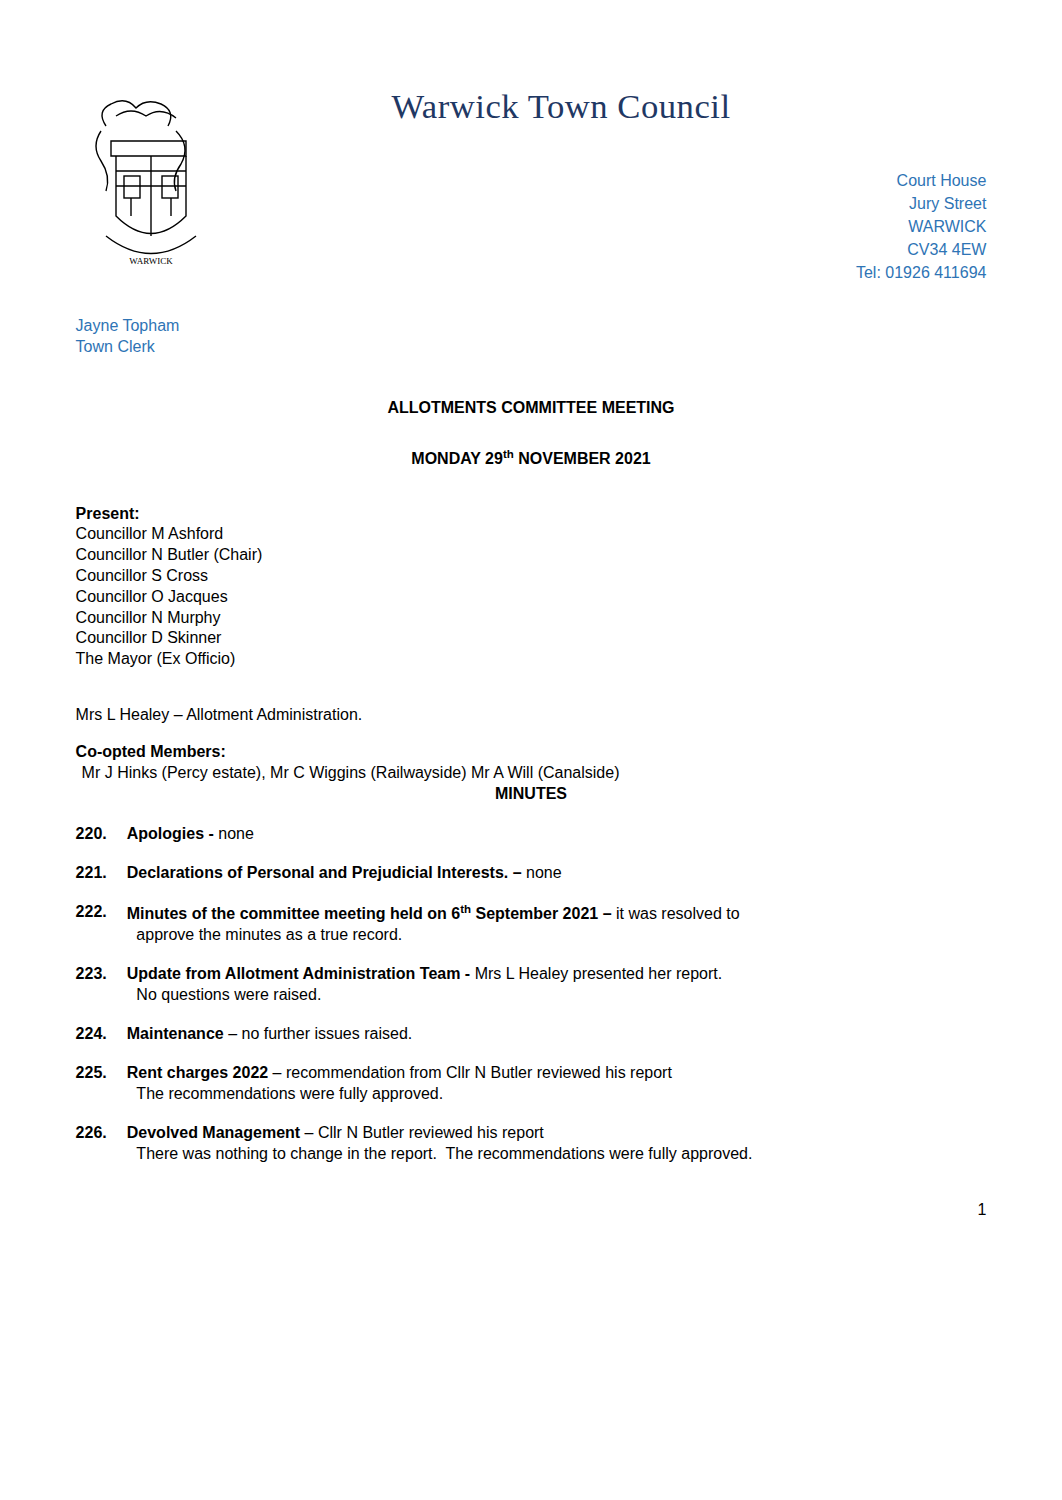Warwick Town Council
Court House
Jury Street
WARWICK
CV34 4EW
Tel: 01926 411694
Jayne Topham
Town Clerk
ALLOTMENTS COMMITTEE MEETING
MONDAY 29th NOVEMBER 2021
Present:
Councillor M Ashford
Councillor N Butler (Chair)
Councillor S Cross
Councillor O Jacques
Councillor N Murphy
Councillor D Skinner
The Mayor (Ex Officio)
Mrs L Healey – Allotment Administration.
Co-opted Members:
Mr J Hinks (Percy estate), Mr C Wiggins (Railwayside) Mr A Will (Canalside)
MINUTES
220. Apologies - none
221. Declarations of Personal and Prejudicial Interests. – none
222. Minutes of the committee meeting held on 6th September 2021 – it was resolved to approve the minutes as a true record.
223. Update from Allotment Administration Team - Mrs L Healey presented her report. No questions were raised.
224. Maintenance – no further issues raised.
225. Rent charges 2022 – recommendation from Cllr N Butler reviewed his report The recommendations were fully approved.
226. Devolved Management – Cllr N Butler reviewed his report There was nothing to change in the report. The recommendations were fully approved.
1